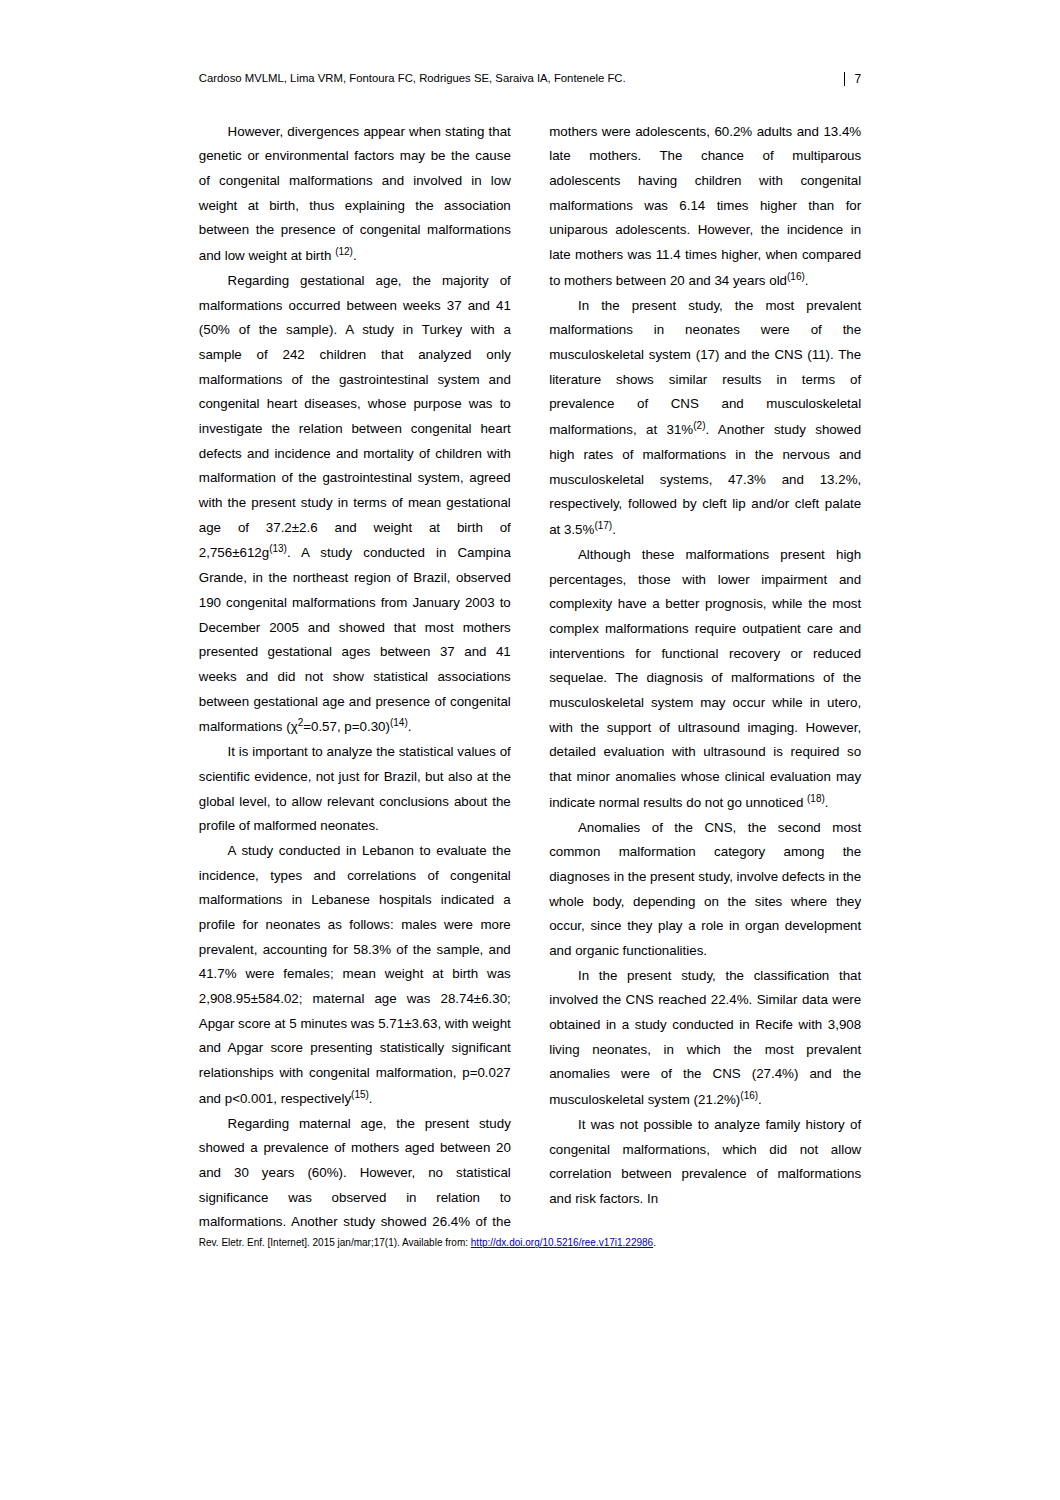Cardoso MVLML, Lima VRM, Fontoura FC, Rodrigues SE, Saraiva IA, Fontenele FC.
7
However, divergences appear when stating that genetic or environmental factors may be the cause of congenital malformations and involved in low weight at birth, thus explaining the association between the presence of congenital malformations and low weight at birth (12).
Regarding gestational age, the majority of malformations occurred between weeks 37 and 41 (50% of the sample). A study in Turkey with a sample of 242 children that analyzed only malformations of the gastrointestinal system and congenital heart diseases, whose purpose was to investigate the relation between congenital heart defects and incidence and mortality of children with malformation of the gastrointestinal system, agreed with the present study in terms of mean gestational age of 37.2±2.6 and weight at birth of 2,756±612g(13). A study conducted in Campina Grande, in the northeast region of Brazil, observed 190 congenital malformations from January 2003 to December 2005 and showed that most mothers presented gestational ages between 37 and 41 weeks and did not show statistical associations between gestational age and presence of congenital malformations (χ2=0.57, p=0.30)(14).
It is important to analyze the statistical values of scientific evidence, not just for Brazil, but also at the global level, to allow relevant conclusions about the profile of malformed neonates.
A study conducted in Lebanon to evaluate the incidence, types and correlations of congenital malformations in Lebanese hospitals indicated a profile for neonates as follows: males were more prevalent, accounting for 58.3% of the sample, and 41.7% were females; mean weight at birth was 2,908.95±584.02; maternal age was 28.74±6.30; Apgar score at 5 minutes was 5.71±3.63, with weight and Apgar score presenting statistically significant relationships with congenital malformation, p=0.027 and p<0.001, respectively(15).
Regarding maternal age, the present study showed a prevalence of mothers aged between 20 and 30 years (60%). However, no statistical significance was observed in relation to malformations. Another study showed 26.4% of the mothers were adolescents, 60.2% adults and 13.4% late mothers. The chance of multiparous adolescents having children with congenital malformations was 6.14 times higher than for uniparous adolescents. However, the incidence in late mothers was 11.4 times higher, when compared to mothers between 20 and 34 years old(16).
In the present study, the most prevalent malformations in neonates were of the musculoskeletal system (17) and the CNS (11). The literature shows similar results in terms of prevalence of CNS and musculoskeletal malformations, at 31%(2). Another study showed high rates of malformations in the nervous and musculoskeletal systems, 47.3% and 13.2%, respectively, followed by cleft lip and/or cleft palate at 3.5%(17).
Although these malformations present high percentages, those with lower impairment and complexity have a better prognosis, while the most complex malformations require outpatient care and interventions for functional recovery or reduced sequelae. The diagnosis of malformations of the musculoskeletal system may occur while in utero, with the support of ultrasound imaging. However, detailed evaluation with ultrasound is required so that minor anomalies whose clinical evaluation may indicate normal results do not go unnoticed (18).
Anomalies of the CNS, the second most common malformation category among the diagnoses in the present study, involve defects in the whole body, depending on the sites where they occur, since they play a role in organ development and organic functionalities.
In the present study, the classification that involved the CNS reached 22.4%. Similar data were obtained in a study conducted in Recife with 3,908 living neonates, in which the most prevalent anomalies were of the CNS (27.4%) and the musculoskeletal system (21.2%)(16).
It was not possible to analyze family history of congenital malformations, which did not allow correlation between prevalence of malformations and risk factors. In
Rev. Eletr. Enf. [Internet]. 2015 jan/mar;17(1). Available from: http://dx.doi.org/10.5216/ree.v17i1.22986.